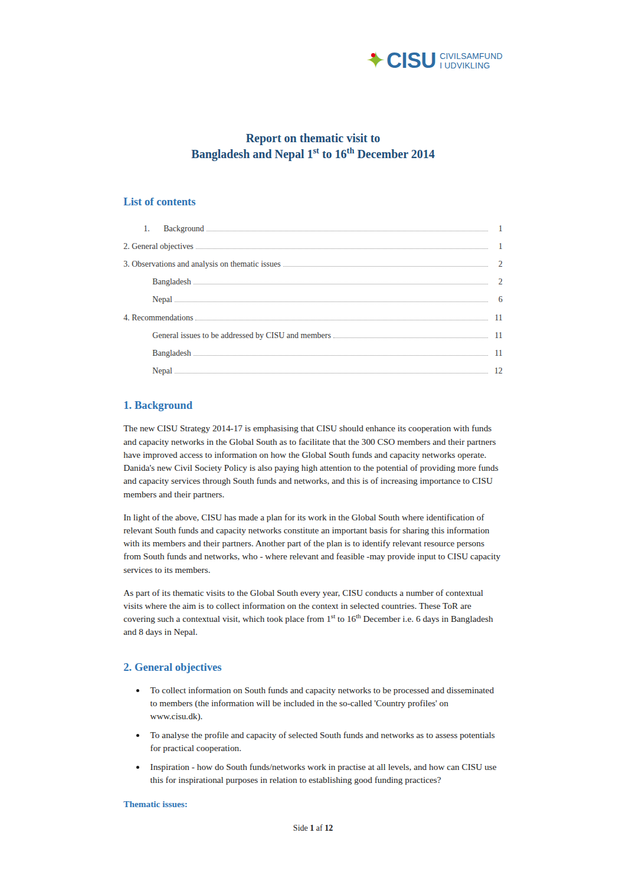✦CISU CIVILSAMFUND
I UDVIKLING
Report on thematic visit to
Bangladesh and Nepal 1st to 16th December 2014
List of contents
1. Background 1
2. General objectives 1
3. Observations and analysis on thematic issues 2
Bangladesh 2
Nepal 6
4. Recommendations 11
General issues to be addressed by CISU and members 11
Bangladesh 11
Nepal 12
1. Background
The new CISU Strategy 2014-17 is emphasising that CISU should enhance its cooperation with funds and capacity networks in the Global South as to facilitate that the 300 CSO members and their partners have improved access to information on how the Global South funds and capacity networks operate. Danida's new Civil Society Policy is also paying high attention to the potential of providing more funds and capacity services through South funds and networks, and this is of increasing importance to CISU members and their partners.
In light of the above, CISU has made a plan for its work in the Global South where identification of relevant South funds and capacity networks constitute an important basis for sharing this information with its members and their partners. Another part of the plan is to identify relevant resource persons from South funds and networks, who - where relevant and feasible -may provide input to CISU capacity services to its members.
As part of its thematic visits to the Global South every year, CISU conducts a number of contextual visits where the aim is to collect information on the context in selected countries. These ToR are covering such a contextual visit, which took place from 1st to 16th December i.e. 6 days in Bangladesh and 8 days in Nepal.
2. General objectives
To collect information on South funds and capacity networks to be processed and disseminated to members (the information will be included in the so-called 'Country profiles' on www.cisu.dk).
To analyse the profile and capacity of selected South funds and networks as to assess potentials for practical cooperation.
Inspiration - how do South funds/networks work in practise at all levels, and how can CISU use this for inspirational purposes in relation to establishing good funding practices?
Thematic issues:
Side 1 af 12